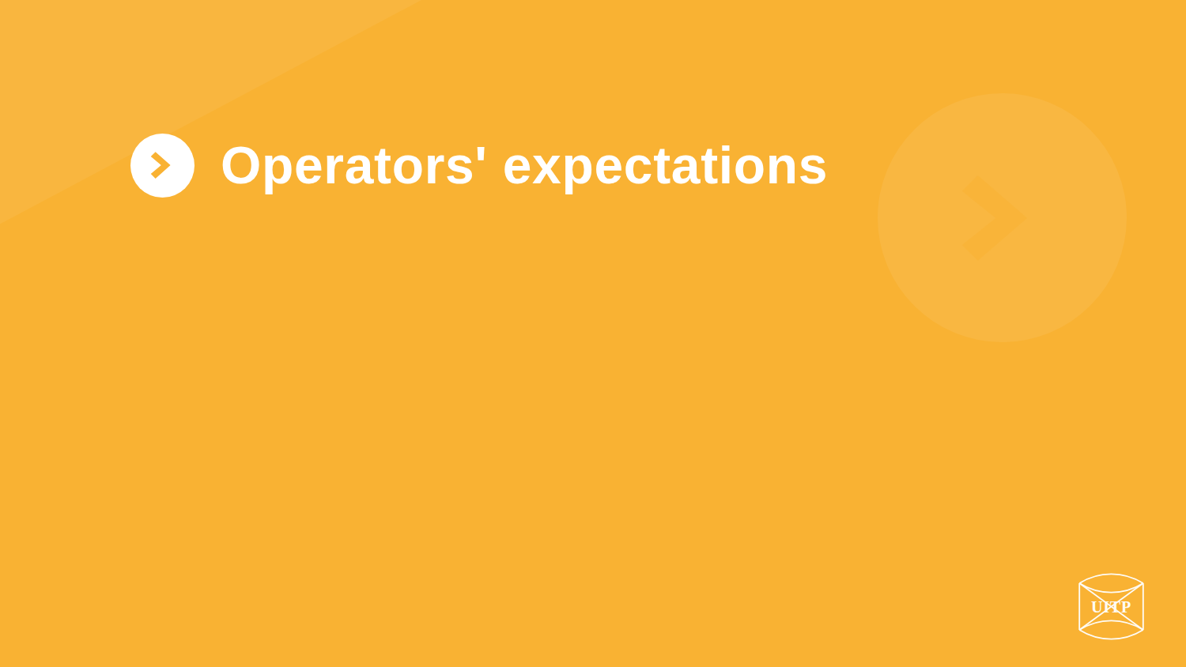Operators' expectations
UITP